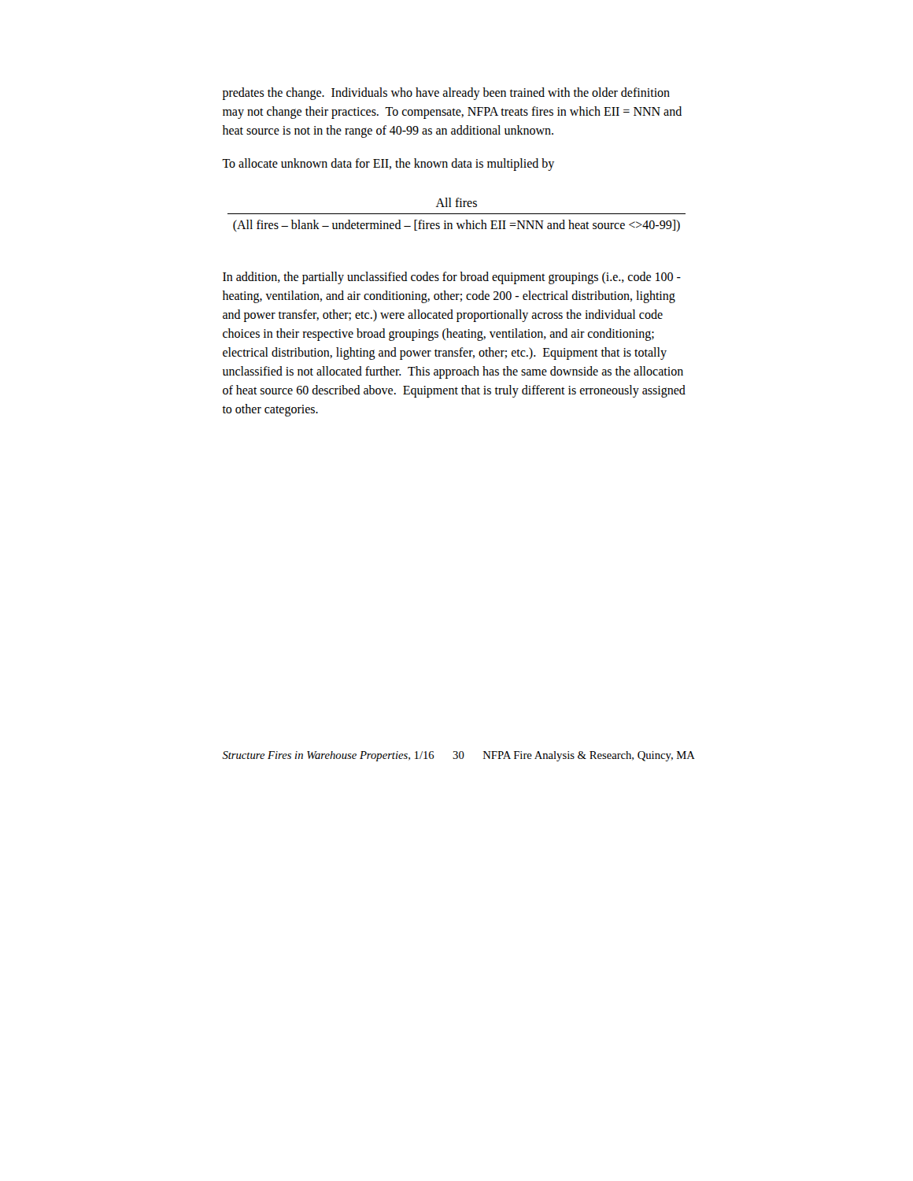predates the change. Individuals who have already been trained with the older definition may not change their practices. To compensate, NFPA treats fires in which EII = NNN and heat source is not in the range of 40-99 as an additional unknown.
To allocate unknown data for EII, the known data is multiplied by
All fires (All fires – blank – undetermined – [fires in which EII =NNN and heat source <>40-99])
In addition, the partially unclassified codes for broad equipment groupings (i.e., code 100 - heating, ventilation, and air conditioning, other; code 200 - electrical distribution, lighting and power transfer, other; etc.) were allocated proportionally across the individual code choices in their respective broad groupings (heating, ventilation, and air conditioning; electrical distribution, lighting and power transfer, other; etc.). Equipment that is totally unclassified is not allocated further. This approach has the same downside as the allocation of heat source 60 described above. Equipment that is truly different is erroneously assigned to other categories.
Structure Fires in Warehouse Properties, 1/16 30 NFPA Fire Analysis & Research, Quincy, MA